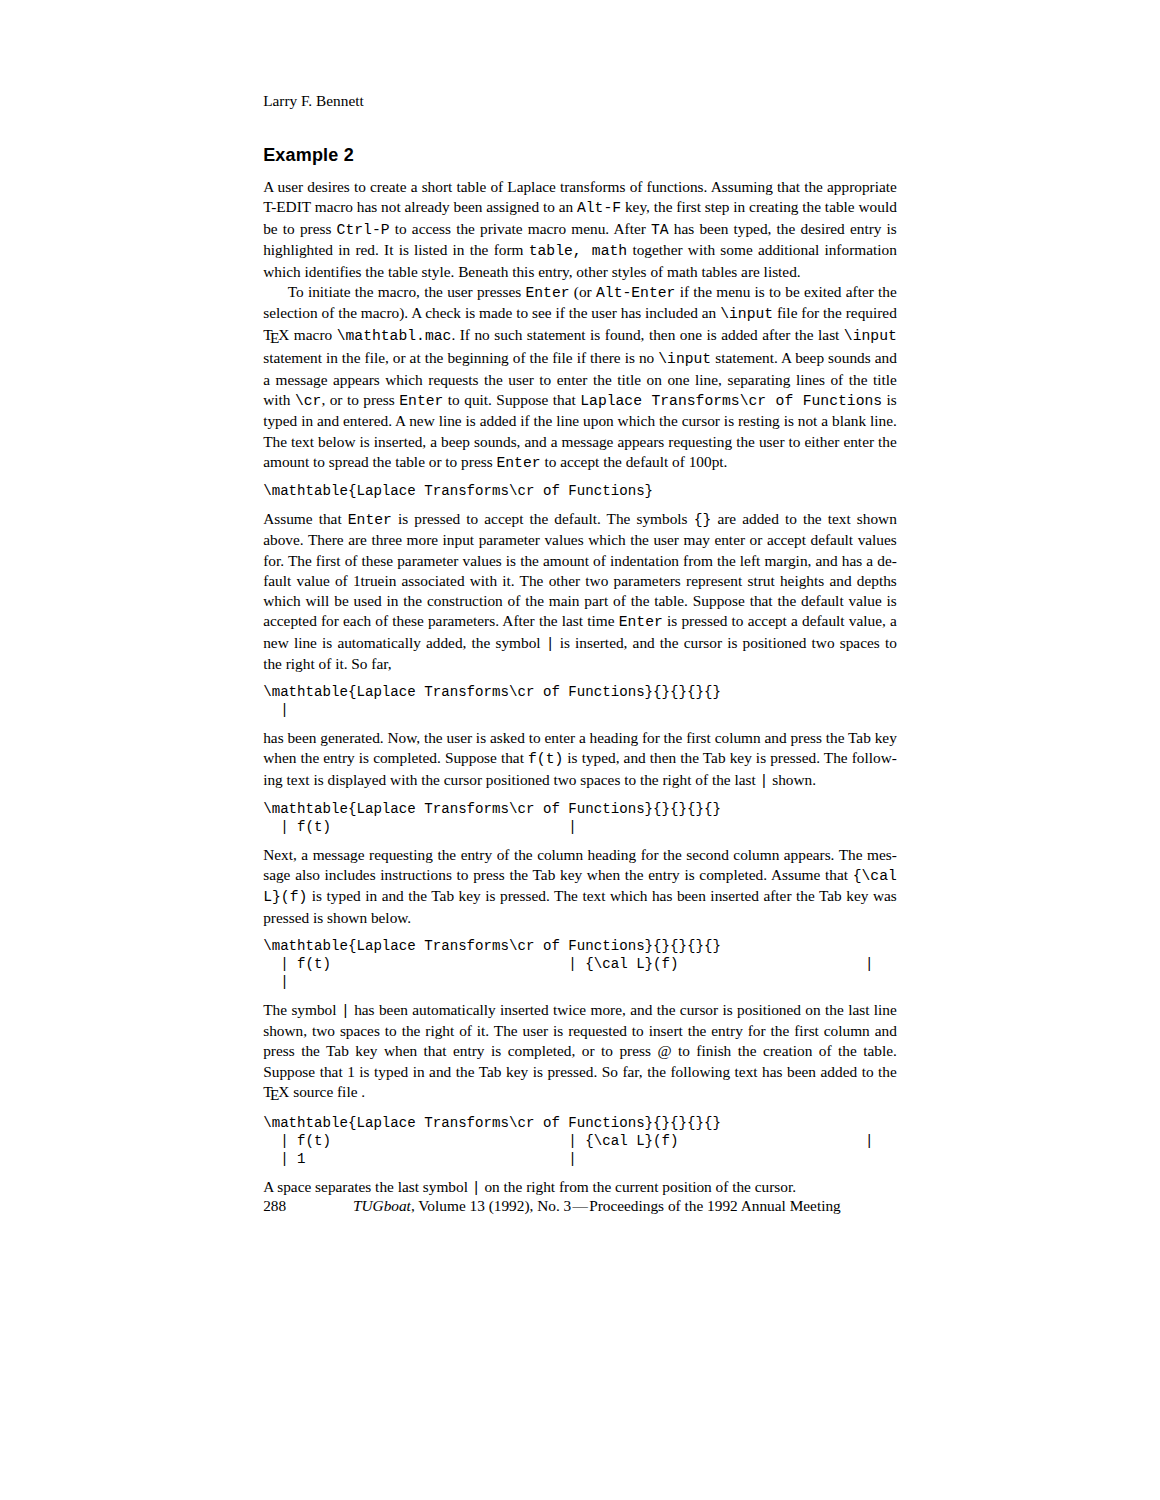Larry F. Bennett
Example 2
A user desires to create a short table of Laplace transforms of functions. Assuming that the appropriate T-EDIT macro has not already been assigned to an Alt-F key, the first step in creating the table would be to press Ctrl-P to access the private macro menu. After TA has been typed, the desired entry is highlighted in red. It is listed in the form table, math together with some additional information which identifies the table style. Beneath this entry, other styles of math tables are listed.
To initiate the macro, the user presses Enter (or Alt-Enter if the menu is to be exited after the selection of the macro). A check is made to see if the user has included an \input file for the required TEX macro \mathtabl.mac. If no such statement is found, then one is added after the last \input statement in the file, or at the beginning of the file if there is no \input statement. A beep sounds and a message appears which requests the user to enter the title on one line, separating lines of the title with \cr, or to press Enter to quit. Suppose that Laplace Transforms\cr of Functions is typed in and entered. A new line is added if the line upon which the cursor is resting is not a blank line. The text below is inserted, a beep sounds, and a message appears requesting the user to either enter the amount to spread the table or to press Enter to accept the default of 100pt.
\mathtable{Laplace Transforms\cr of Functions}
Assume that Enter is pressed to accept the default. The symbols {} are added to the text shown above. There are three more input parameter values which the user may enter or accept default values for. The first of these parameter values is the amount of indentation from the left margin, and has a default value of 1truein associated with it. The other two parameters represent strut heights and depths which will be used in the construction of the main part of the table. Suppose that the default value is accepted for each of these parameters. After the last time Enter is pressed to accept a default value, a new line is automatically added, the symbol | is inserted, and the cursor is positioned two spaces to the right of it. So far,
\mathtable{Laplace Transforms\cr of Functions}{}{}{}{}
  |
has been generated. Now, the user is asked to enter a heading for the first column and press the Tab key when the entry is completed. Suppose that f(t) is typed, and then the Tab key is pressed. The following text is displayed with the cursor positioned two spaces to the right of the last | shown.
\mathtable{Laplace Transforms\cr of Functions}{}{}{}{}
  | f(t)                            |
Next, a message requesting the entry of the column heading for the second column appears. The message also includes instructions to press the Tab key when the entry is completed. Assume that {\cal L}(f) is typed in and the Tab key is pressed. The text which has been inserted after the Tab key was pressed is shown below.
\mathtable{Laplace Transforms\cr of Functions}{}{}{}{}
  | f(t)                            | {\cal L}(f)                      |
  |
The symbol | has been automatically inserted twice more, and the cursor is positioned on the last line shown, two spaces to the right of it. The user is requested to insert the entry for the first column and press the Tab key when that entry is completed, or to press @ to finish the creation of the table. Suppose that 1 is typed in and the Tab key is pressed. So far, the following text has been added to the TEX source file .
\mathtable{Laplace Transforms\cr of Functions}{}{}{}{}
  | f(t)                            | {\cal L}(f)                      |
  | 1                               |
A space separates the last symbol | on the right from the current position of the cursor.
288
TUGboat, Volume 13 (1992), No. 3 — Proceedings of the 1992 Annual Meeting